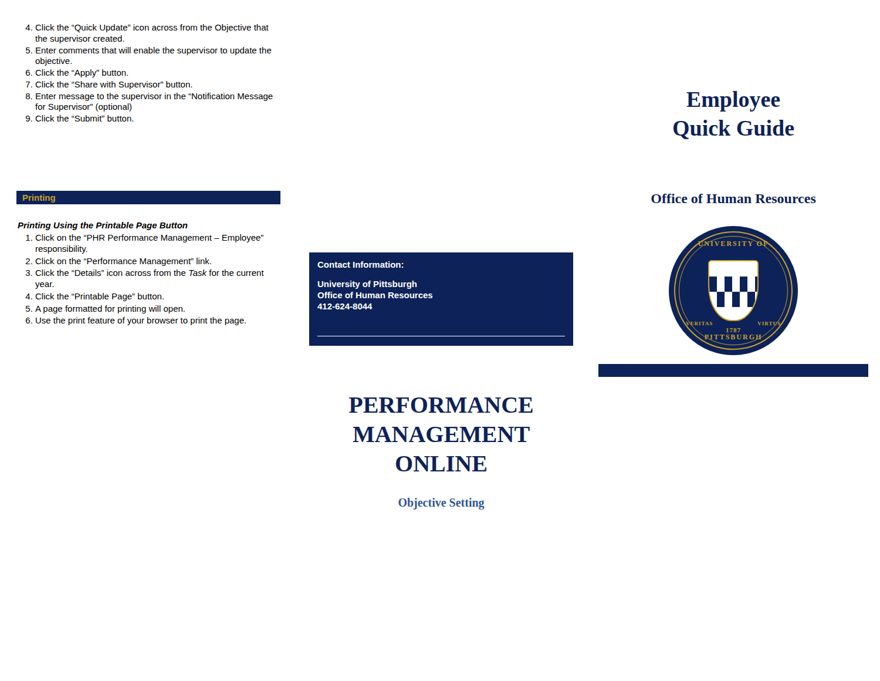Click the “Quick Update” icon across from the Objective that the supervisor created.
Enter comments that will enable the supervisor to update the objective.
Click the “Apply” button.
Click the “Share with Supervisor” button.
Enter message to the supervisor in the “Notification Message for Supervisor” (optional)
Click the “Submit” button.
Printing
Printing Using the Printable Page Button
Click on the “PHR Performance Management – Employee” responsibility.
Click on the “Performance Management” link.
Click the “Details” icon across from the Task for the current year.
Click the “Printable Page” button.
A page formatted for printing will open.
Use the print feature of your browser to print the page.
Contact Information:
University of Pittsburgh
Office of Human Resources
412-624-8044
PERFORMANCE
MANAGEMENT
ONLINE
Objective Setting
Employee
Quick Guide
Office of Human Resources
UNIVERSITY OF
VERITAS
1787
VIRTUS
PITTSBURGH